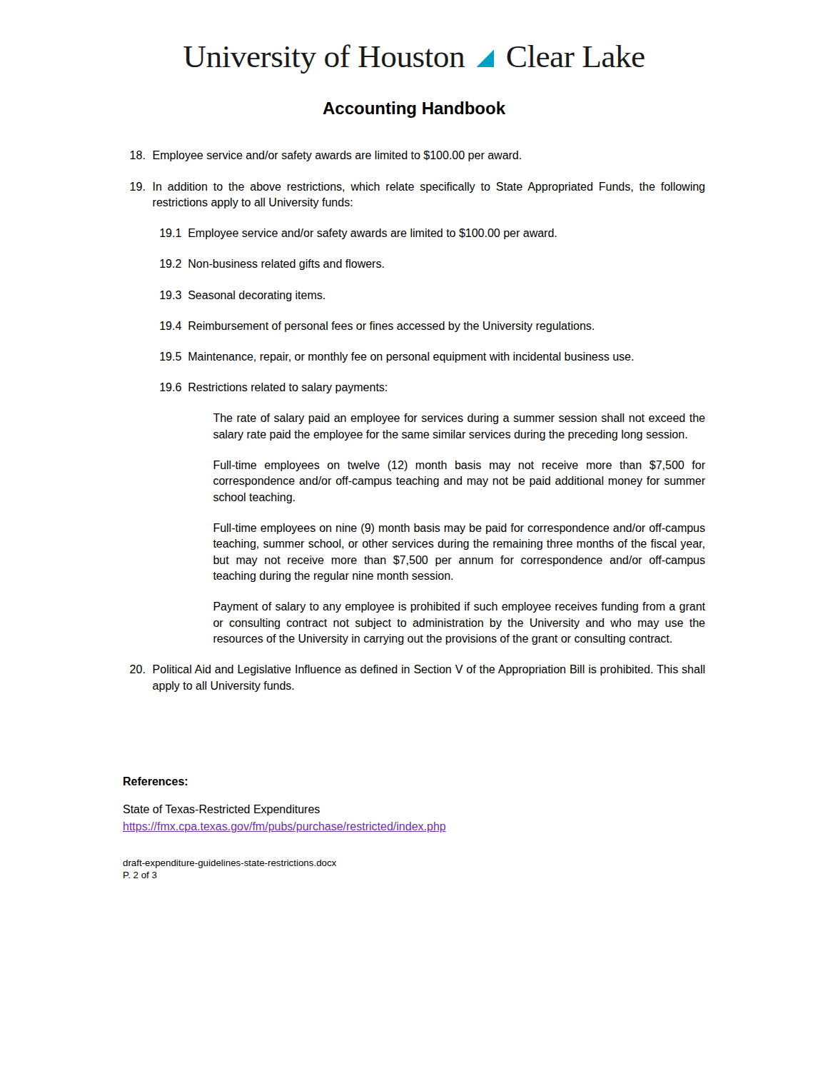University of Houston Clear Lake
Accounting Handbook
18. Employee service and/or safety awards are limited to $100.00 per award.
19. In addition to the above restrictions, which relate specifically to State Appropriated Funds, the following restrictions apply to all University funds:
19.1 Employee service and/or safety awards are limited to $100.00 per award.
19.2 Non-business related gifts and flowers.
19.3 Seasonal decorating items.
19.4 Reimbursement of personal fees or fines accessed by the University regulations.
19.5 Maintenance, repair, or monthly fee on personal equipment with incidental business use.
19.6 Restrictions related to salary payments:
The rate of salary paid an employee for services during a summer session shall not exceed the salary rate paid the employee for the same similar services during the preceding long session.
Full-time employees on twelve (12) month basis may not receive more than $7,500 for correspondence and/or off-campus teaching and may not be paid additional money for summer school teaching.
Full-time employees on nine (9) month basis may be paid for correspondence and/or off-campus teaching, summer school, or other services during the remaining three months of the fiscal year, but may not receive more than $7,500 per annum for correspondence and/or off-campus teaching during the regular nine month session.
Payment of salary to any employee is prohibited if such employee receives funding from a grant or consulting contract not subject to administration by the University and who may use the resources of the University in carrying out the provisions of the grant or consulting contract.
20. Political Aid and Legislative Influence as defined in Section V of the Appropriation Bill is prohibited. This shall apply to all University funds.
References:
State of Texas-Restricted Expenditures
https://fmx.cpa.texas.gov/fm/pubs/purchase/restricted/index.php
draft-expenditure-guidelines-state-restrictions.docx
P. 2 of 3